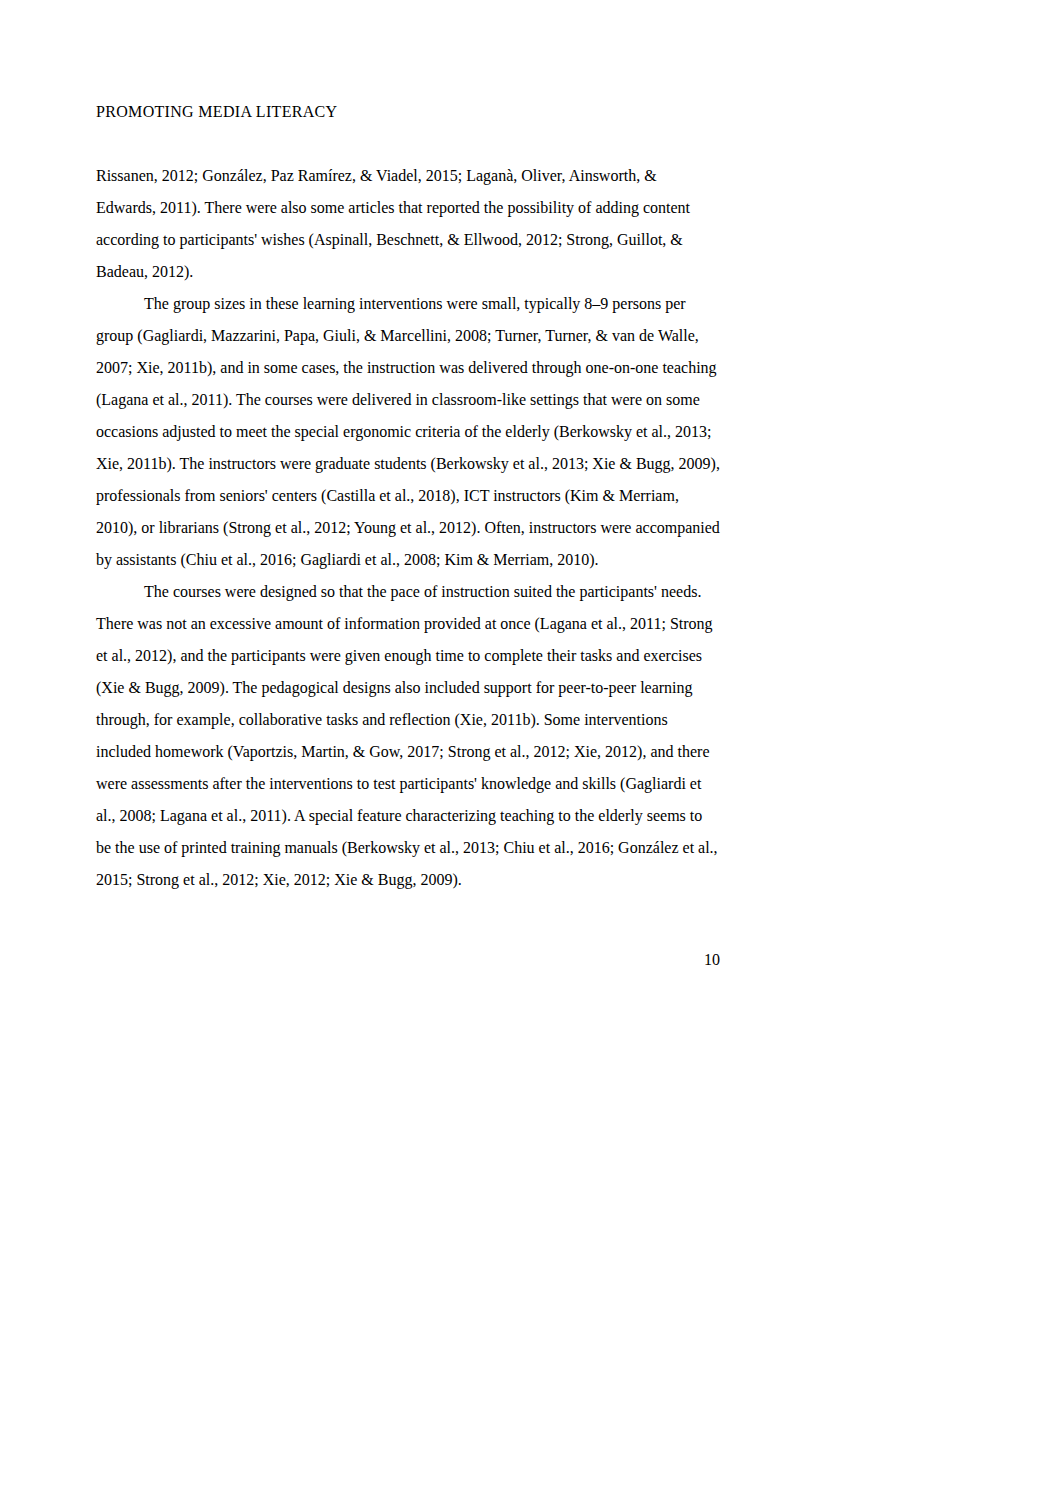Promoting Media Literacy
Rissanen, 2012; González, Paz Ramírez, & Viadel, 2015; Laganà, Oliver, Ainsworth, & Edwards, 2011). There were also some articles that reported the possibility of adding content according to participants' wishes (Aspinall, Beschnett, & Ellwood, 2012; Strong, Guillot, & Badeau, 2012).
The group sizes in these learning interventions were small, typically 8–9 persons per group (Gagliardi, Mazzarini, Papa, Giuli, & Marcellini, 2008; Turner, Turner, & van de Walle, 2007; Xie, 2011b), and in some cases, the instruction was delivered through one-on-one teaching (Lagana et al., 2011). The courses were delivered in classroom-like settings that were on some occasions adjusted to meet the special ergonomic criteria of the elderly (Berkowsky et al., 2013; Xie, 2011b). The instructors were graduate students (Berkowsky et al., 2013; Xie & Bugg, 2009), professionals from seniors' centers (Castilla et al., 2018), ICT instructors (Kim & Merriam, 2010), or librarians (Strong et al., 2012; Young et al., 2012). Often, instructors were accompanied by assistants (Chiu et al., 2016; Gagliardi et al., 2008; Kim & Merriam, 2010).
The courses were designed so that the pace of instruction suited the participants' needs. There was not an excessive amount of information provided at once (Lagana et al., 2011; Strong et al., 2012), and the participants were given enough time to complete their tasks and exercises (Xie & Bugg, 2009). The pedagogical designs also included support for peer-to-peer learning through, for example, collaborative tasks and reflection (Xie, 2011b). Some interventions included homework (Vaportzis, Martin, & Gow, 2017; Strong et al., 2012; Xie, 2012), and there were assessments after the interventions to test participants' knowledge and skills (Gagliardi et al., 2008; Lagana et al., 2011). A special feature characterizing teaching to the elderly seems to be the use of printed training manuals (Berkowsky et al., 2013; Chiu et al., 2016; González et al., 2015; Strong et al., 2012; Xie, 2012; Xie & Bugg, 2009).
10